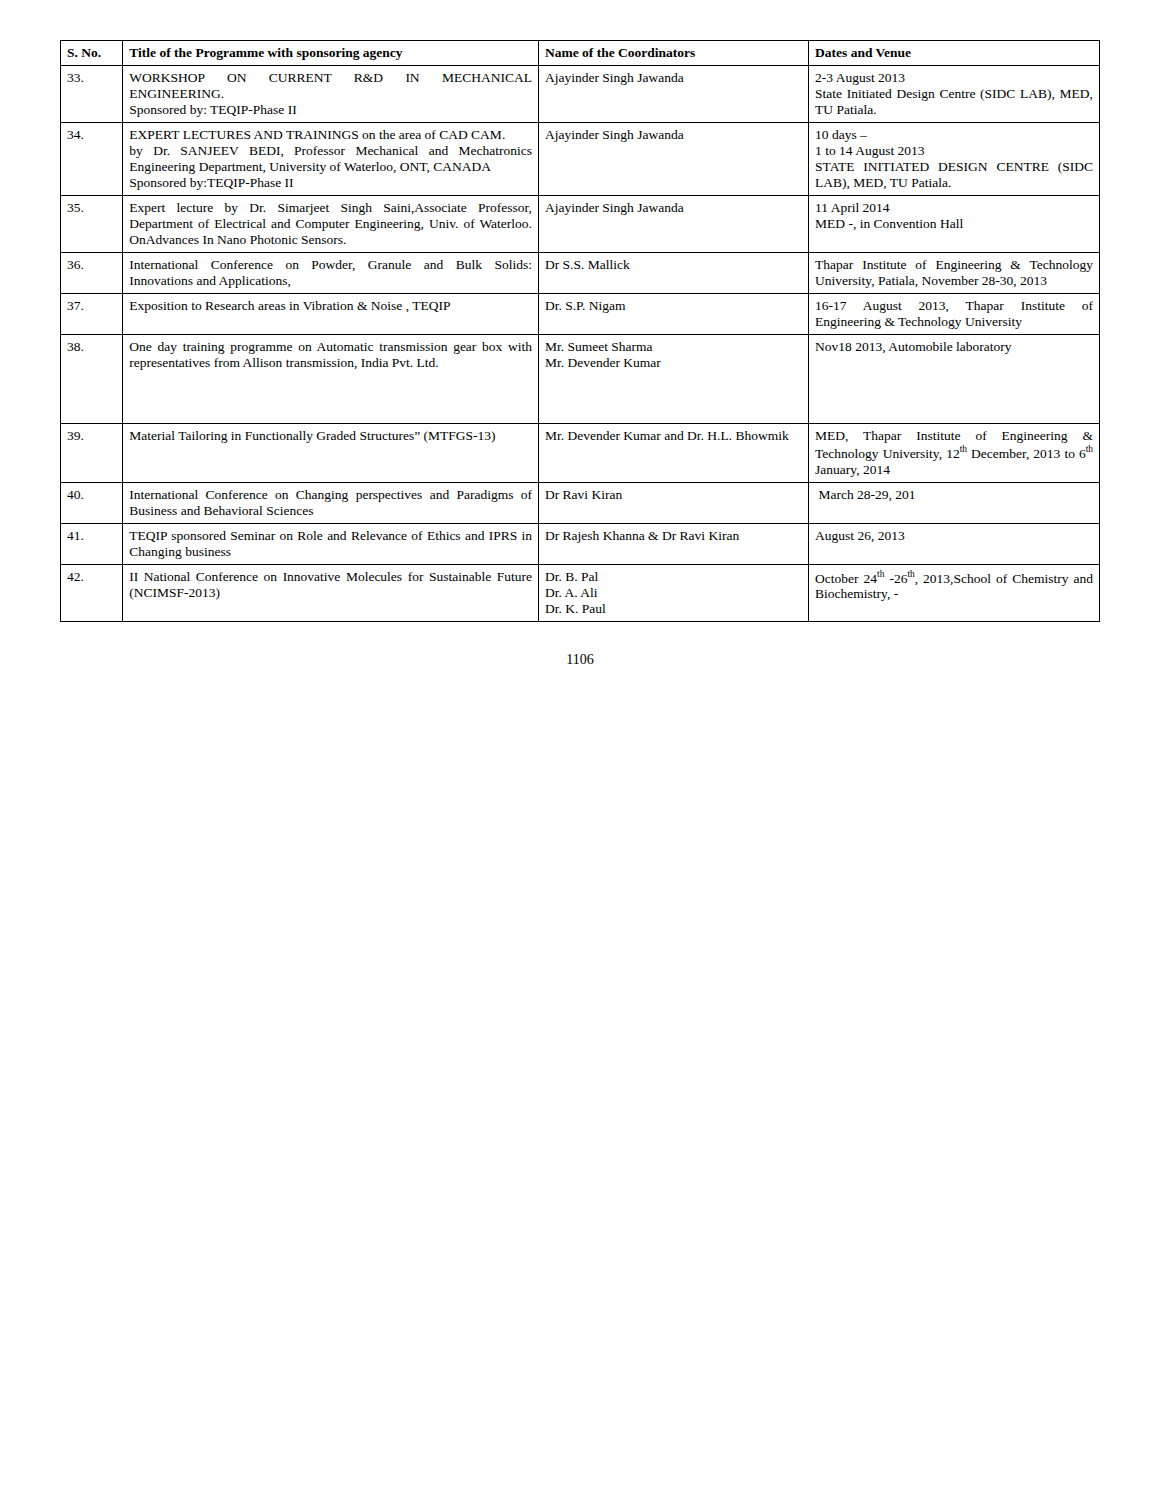| S. No. | Title of the Programme with sponsoring agency | Name of the Coordinators | Dates and Venue |
| --- | --- | --- | --- |
| 33. | WORKSHOP ON CURRENT R&D IN MECHANICAL ENGINEERING. Sponsored by: TEQIP-Phase II | Ajayinder Singh Jawanda | 2-3 August 2013 State Initiated Design Centre (SIDC LAB), MED, TU Patiala. |
| 34. | EXPERT LECTURES AND TRAININGS on the area of CAD CAM. by Dr. SANJEEV BEDI, Professor Mechanical and Mechatronics Engineering Department, University of Waterloo, ONT, CANADA Sponsored by:TEQIP-Phase II | Ajayinder Singh Jawanda | 10 days – 1 to 14 August 2013 STATE INITIATED DESIGN CENTRE (SIDC LAB), MED, TU Patiala. |
| 35. | Expert lecture by Dr. Simarjeet Singh Saini,Associate Professor, Department of Electrical and Computer Engineering, Univ. of Waterloo. OnAdvances In Nano Photonic Sensors. | Ajayinder Singh Jawanda | 11 April 2014 MED -, in Convention Hall |
| 36. | International Conference on Powder, Granule and Bulk Solids: Innovations and Applications, | Dr S.S. Mallick | Thapar Institute of Engineering & Technology University, Patiala, November 28-30, 2013 |
| 37. | Exposition to Research areas in Vibration & Noise , TEQIP | Dr. S.P. Nigam | 16-17 August 2013, Thapar Institute of Engineering & Technology University |
| 38. | One day training programme on Automatic transmission gear box with representatives from Allison transmission, India Pvt. Ltd. | Mr. Sumeet Sharma Mr. Devender Kumar | Nov18 2013, Automobile laboratory |
| 39. | Material Tailoring in Functionally Graded Structures” (MTFGS-13) | Mr. Devender Kumar and Dr. H.L. Bhowmik | MED, Thapar Institute of Engineering & Technology University, 12 th December, 2013 to 6 th January, 2014 |
| 40. | International Conference on Changing perspectives and Paradigms of Business and Behavioral Sciences | Dr Ravi Kiran | March 28-29, 201 |
| 41. | TEQIP sponsored Seminar on Role and Relevance of Ethics and IPRS in Changing business | Dr Rajesh Khanna & Dr Ravi Kiran | August 26, 2013 |
| 42. | II National Conference on Innovative Molecules for Sustainable Future (NCIMSF-2013) | Dr. B. Pal Dr. A. Ali Dr. K. Paul | October 24 th -26 th , 2013,School of Chemistry and Biochemistry, - |
1106